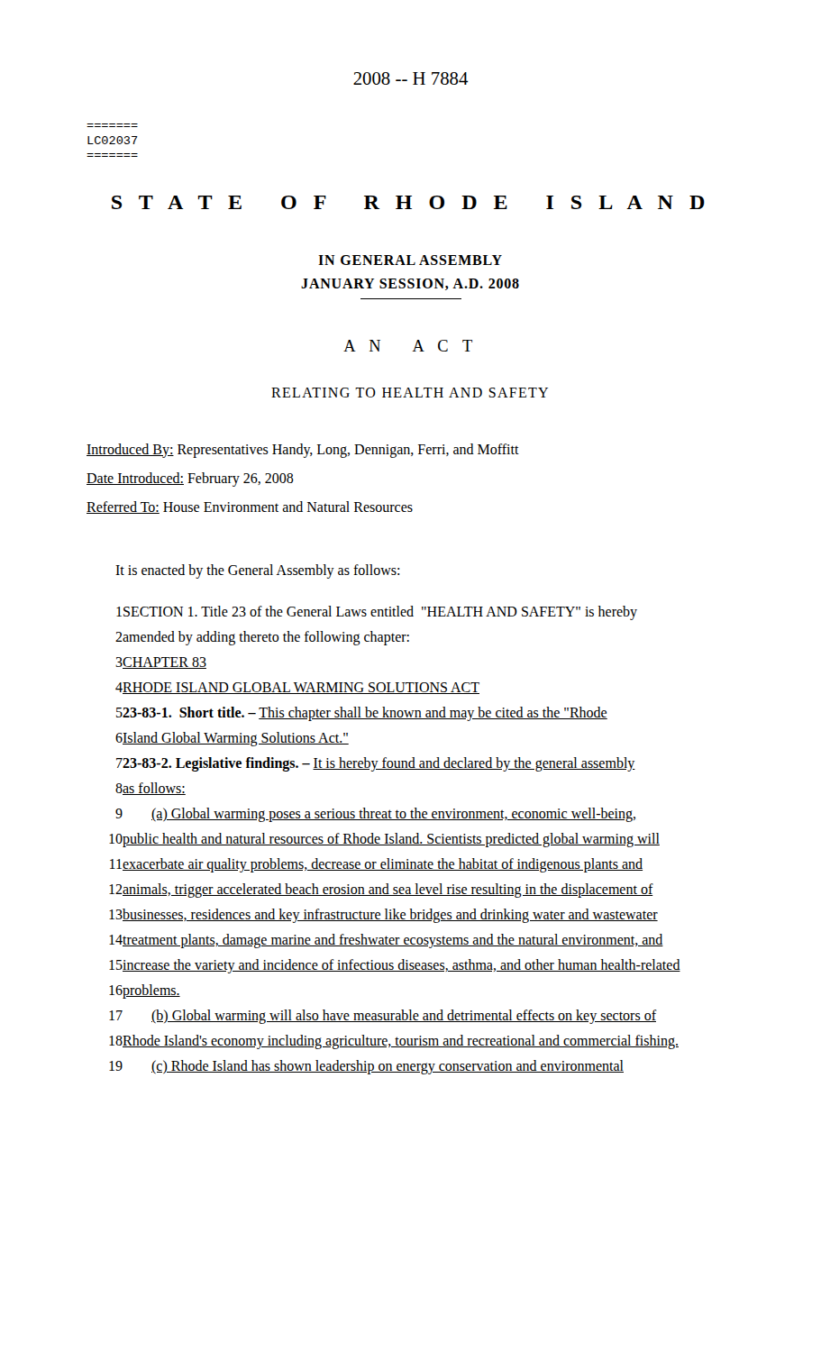2008 -- H 7884
=======
LC02037
=======
S T A T E O F R H O D E I S L A N D
IN GENERAL ASSEMBLY
JANUARY SESSION, A.D. 2008
A N A C T
RELATING TO HEALTH AND SAFETY
Introduced By: Representatives Handy, Long, Dennigan, Ferri, and Moffitt
Date Introduced: February 26, 2008
Referred To: House Environment and Natural Resources
It is enacted by the General Assembly as follows:
| 1 | SECTION 1. Title 23 of the General Laws entitled "HEALTH AND SAFETY" is hereby |
| 2 | amended by adding thereto the following chapter: |
| 3 | CHAPTER 83 |
| 4 | RHODE ISLAND GLOBAL WARMING SOLUTIONS ACT |
| 5 | 23-83-1. Short title. – This chapter shall be known and may be cited as the "Rhode |
| 6 | Island Global Warming Solutions Act." |
| 7 | 23-83-2. Legislative findings. – It is hereby found and declared by the general assembly |
| 8 | as follows: |
| 9 | (a) Global warming poses a serious threat to the environment, economic well-being, |
| 10 | public health and natural resources of Rhode Island. Scientists predicted global warming will |
| 11 | exacerbate air quality problems, decrease or eliminate the habitat of indigenous plants and |
| 12 | animals, trigger accelerated beach erosion and sea level rise resulting in the displacement of |
| 13 | businesses, residences and key infrastructure like bridges and drinking water and wastewater |
| 14 | treatment plants, damage marine and freshwater ecosystems and the natural environment, and |
| 15 | increase the variety and incidence of infectious diseases, asthma, and other human health-related |
| 16 | problems. |
| 17 | (b) Global warming will also have measurable and detrimental effects on key sectors of |
| 18 | Rhode Island's economy including agriculture, tourism and recreational and commercial fishing. |
| 19 | (c) Rhode Island has shown leadership on energy conservation and environmental |